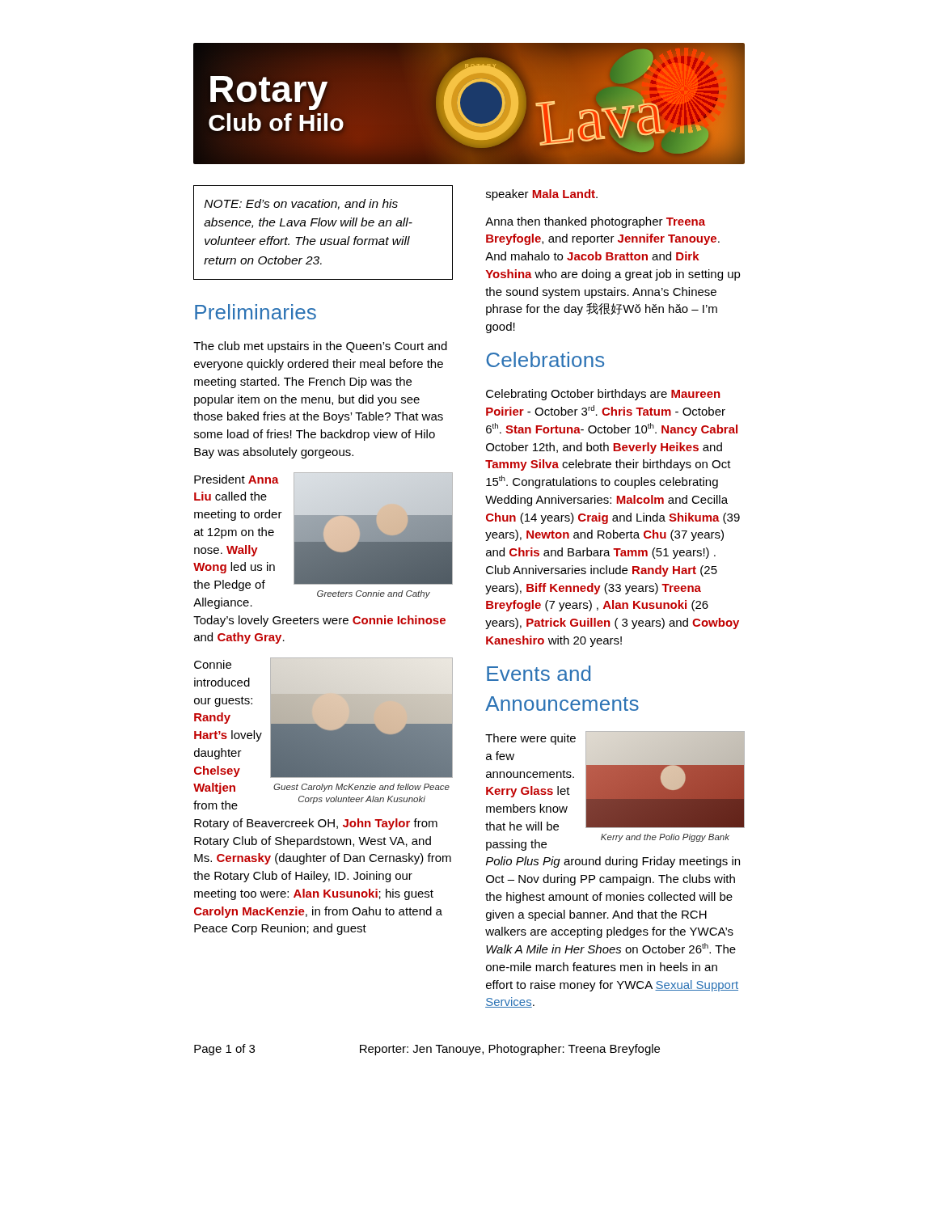Rotary
Club of Hilo
Lava Flow
NOTE: Ed’s on vacation, and in his absence, the Lava Flow will be an all-volunteer effort. The usual format will return on October 23.
Preliminaries
The club met upstairs in the Queen’s Court and everyone quickly ordered their meal before the meeting started. The French Dip was the popular item on the menu, but did you see those baked fries at the Boys’ Table? That was some load of fries! The backdrop view of Hilo Bay was absolutely gorgeous.
Greeters Connie and Cathy
President Anna Liu called the meeting to order at 12pm on the nose. Wally Wong led us in the Pledge of Allegiance. Today’s lovely Greeters were Connie Ichinose and Cathy Gray.
Guest Carolyn McKenzie and fellow Peace Corps volunteer Alan Kusunoki
Connie introduced our guests: Randy Hart’s lovely daughter Chelsey Waltjen from the Rotary of Beavercreek OH, John Taylor from Rotary Club of Shepardstown, West VA, and Ms. Cernasky (daughter of Dan Cernasky) from the Rotary Club of Hailey, ID. Joining our meeting too were: Alan Kusunoki; his guest Carolyn MacKenzie, in from Oahu to attend a Peace Corp Reunion; and guest
speaker Mala Landt.
Anna then thanked photographer Treena Breyfogle, and reporter Jennifer Tanouye. And mahalo to Jacob Bratton and Dirk Yoshina who are doing a great job in setting up the sound system upstairs. Anna’s Chinese phrase for the day 我很好Wǒ hěn hǎo – I’m good!
Celebrations
Celebrating October birthdays are Maureen Poirier - October 3rd. Chris Tatum - October 6th. Stan Fortuna- October 10th. Nancy Cabral October 12th, and both Beverly Heikes and Tammy Silva celebrate their birthdays on Oct 15th. Congratulations to couples celebrating Wedding Anniversaries: Malcolm and Cecilla Chun (14 years) Craig and Linda Shikuma (39 years), Newton and Roberta Chu (37 years) and Chris and Barbara Tamm (51 years!) . Club Anniversaries include Randy Hart (25 years), Biff Kennedy (33 years) Treena Breyfogle (7 years) , Alan Kusunoki (26 years), Patrick Guillen ( 3 years) and Cowboy Kaneshiro with 20 years!
Events and Announcements
Kerry and the Polio Piggy Bank
There were quite a few announcements. Kerry Glass let members know that he will be passing the Polio Plus Pig around during Friday meetings in Oct – Nov during PP campaign. The clubs with the highest amount of monies collected will be given a special banner. And that the RCH walkers are accepting pledges for the YWCA’s Walk A Mile in Her Shoes on October 26th. The one-mile march features men in heels in an effort to raise money for YWCA Sexual Support Services.
Page 1 of 3
Reporter: Jen Tanouye, Photographer: Treena Breyfogle